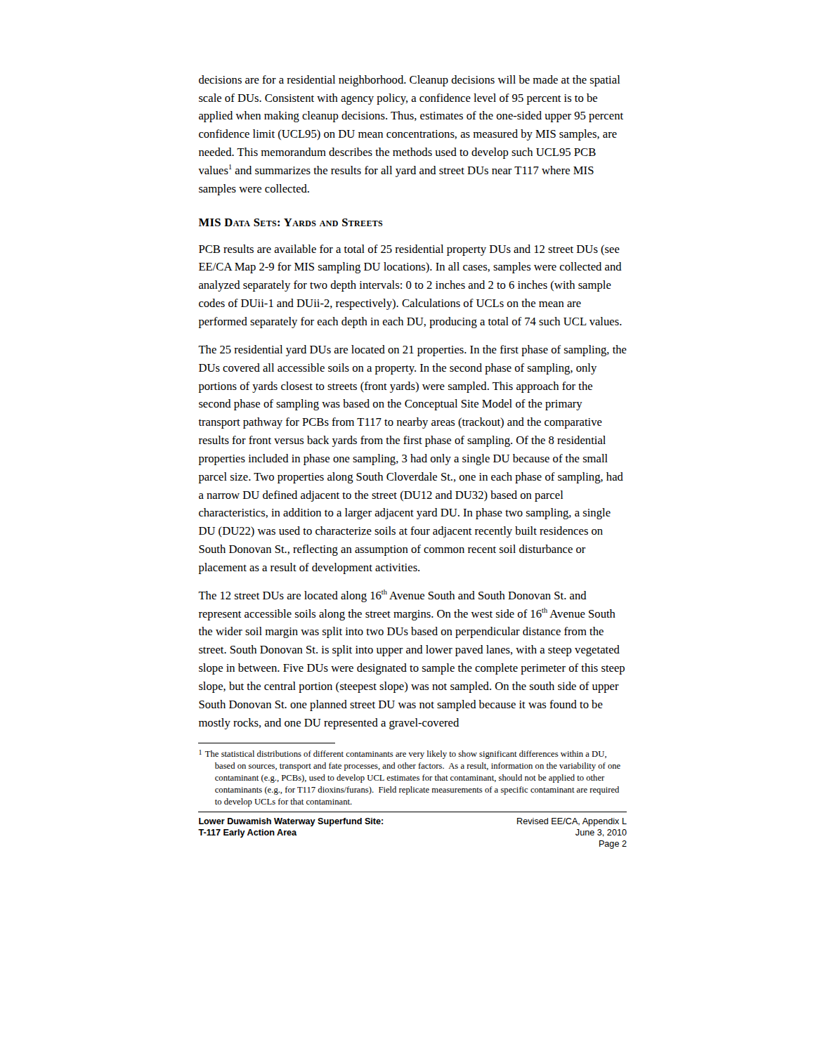decisions are for a residential neighborhood. Cleanup decisions will be made at the spatial scale of DUs. Consistent with agency policy, a confidence level of 95 percent is to be applied when making cleanup decisions. Thus, estimates of the one-sided upper 95 percent confidence limit (UCL95) on DU mean concentrations, as measured by MIS samples, are needed. This memorandum describes the methods used to develop such UCL95 PCB values1 and summarizes the results for all yard and street DUs near T117 where MIS samples were collected.
MIS Data Sets: Yards and Streets
PCB results are available for a total of 25 residential property DUs and 12 street DUs (see EE/CA Map 2-9 for MIS sampling DU locations). In all cases, samples were collected and analyzed separately for two depth intervals: 0 to 2 inches and 2 to 6 inches (with sample codes of DUii-1 and DUii-2, respectively). Calculations of UCLs on the mean are performed separately for each depth in each DU, producing a total of 74 such UCL values.
The 25 residential yard DUs are located on 21 properties. In the first phase of sampling, the DUs covered all accessible soils on a property. In the second phase of sampling, only portions of yards closest to streets (front yards) were sampled. This approach for the second phase of sampling was based on the Conceptual Site Model of the primary transport pathway for PCBs from T117 to nearby areas (trackout) and the comparative results for front versus back yards from the first phase of sampling. Of the 8 residential properties included in phase one sampling, 3 had only a single DU because of the small parcel size. Two properties along South Cloverdale St., one in each phase of sampling, had a narrow DU defined adjacent to the street (DU12 and DU32) based on parcel characteristics, in addition to a larger adjacent yard DU. In phase two sampling, a single DU (DU22) was used to characterize soils at four adjacent recently built residences on South Donovan St., reflecting an assumption of common recent soil disturbance or placement as a result of development activities.
The 12 street DUs are located along 16th Avenue South and South Donovan St. and represent accessible soils along the street margins. On the west side of 16th Avenue South the wider soil margin was split into two DUs based on perpendicular distance from the street. South Donovan St. is split into upper and lower paved lanes, with a steep vegetated slope in between. Five DUs were designated to sample the complete perimeter of this steep slope, but the central portion (steepest slope) was not sampled. On the south side of upper South Donovan St. one planned street DU was not sampled because it was found to be mostly rocks, and one DU represented a gravel-covered
1
The statistical distributions of different contaminants are very likely to show significant differences within a DU, based on sources, transport and fate processes, and other factors. As a result, information on the variability of one contaminant (e.g., PCBs), used to develop UCL estimates for that contaminant, should not be applied to other contaminants (e.g., for T117 dioxins/furans). Field replicate measurements of a specific contaminant are required to develop UCLs for that contaminant.
Lower Duwamish Waterway Superfund Site:
T-117 Early Action Area
Revised EE/CA, Appendix L
June 3, 2010
Page 2